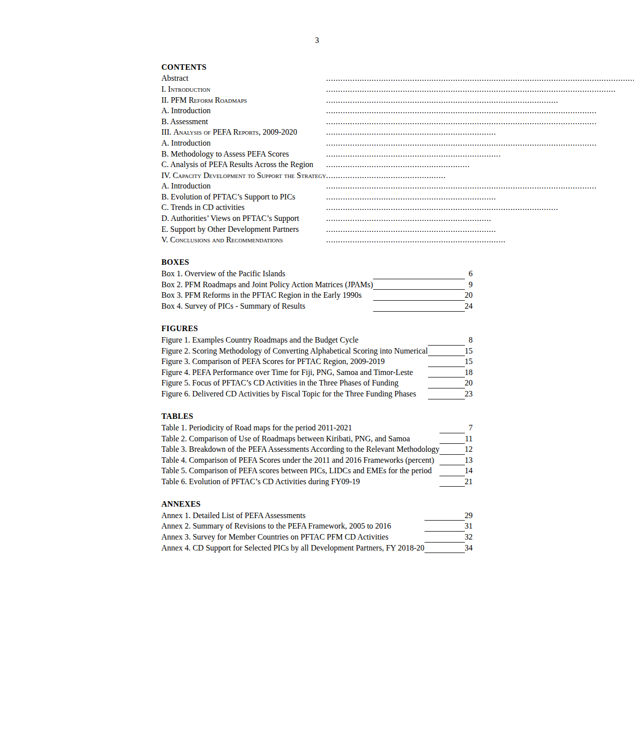3
CONTENTS
| Abstract | ................................................................................................................................. | 2 |
| I. Introduction | ......................................................................................................................... | 4 |
| II. PFM Reform Roadmaps | ................................................................................................. | 7 |
| A. Introduction | ................................................................................................................. | 7 |
| B. Assessment | ................................................................................................................. | 7 |
| III. Analysis of PEFA Reports, 2009-2020 | ....................................................................... | 12 |
| A. Introduction | ................................................................................................................. | 12 |
| B. Methodology to Assess PEFA Scores | ......................................................................... | 14 |
| C. Analysis of PEFA Results Across the Region | ............................................................ | 15 |
| IV. Capacity Development to Support the Strategy | .................................................. | 19 |
| A. Introduction | ................................................................................................................. | 19 |
| B. Evolution of PFTAC’s Support to PICs | ....................................................................... | 21 |
| C. Trends in CD activities | ................................................................................................. | 22 |
| D. Authorities’ Views on PFTAC’s Support | ..................................................................... | 23 |
| E. Support by Other Development Partners | ....................................................................... | 24 |
| V. Conclusions and Recommendations | ........................................................................... | 25 |
BOXES
| Box 1. Overview of the Pacific Islands | | 6 |
| Box 2. PFM Roadmaps and Joint Policy Action Matrices (JPAMs) | | 9 |
| Box 3. PFM Reforms in the PFTAC Region in the Early 1990s | | 20 |
| Box 4. Survey of PICs - Summary of Results | | 24 |
FIGURES
| Figure 1. Examples Country Roadmaps and the Budget Cycle | | 8 |
| Figure 2. Scoring Methodology of Converting Alphabetical Scoring into Numerical | | 15 |
| Figure 3. Comparison of PEFA Scores for PFTAC Region, 2009-2019 | | 15 |
| Figure 4. PEFA Performance over Time for Fiji, PNG, Samoa and Timor-Leste | | 18 |
| Figure 5. Focus of PFTAC’s CD Activities in the Three Phases of Funding | | 20 |
| Figure 6. Delivered CD Activities by Fiscal Topic for the Three Funding Phases | | 23 |
TABLES
| Table 1. Periodicity of Road maps for the period 2011-2021 | | 7 |
| Table 2. Comparison of Use of Roadmaps between Kiribati, PNG, and Samoa | | 11 |
| Table 3. Breakdown of the PEFA Assessments According to the Relevant Methodology | | 12 |
| Table 4. Comparison of PEFA Scores under the 2011 and 2016 Frameworks (percent) | | 13 |
| Table 5. Comparison of PEFA scores between PICs, LIDCs and EMEs for the period | | 14 |
| Table 6. Evolution of PFTAC’s CD Activities during FY09-19 | | 21 |
ANNEXES
| Annex 1. Detailed List of PEFA Assessments | | 29 |
| Annex 2. Summary of Revisions to the PEFA Framework, 2005 to 2016 | | 31 |
| Annex 3. Survey for Member Countries on PFTAC PFM CD Activities | | 32 |
| Annex 4. CD Support for Selected PICs by all Development Partners, FY 2018-20 | | 34 |